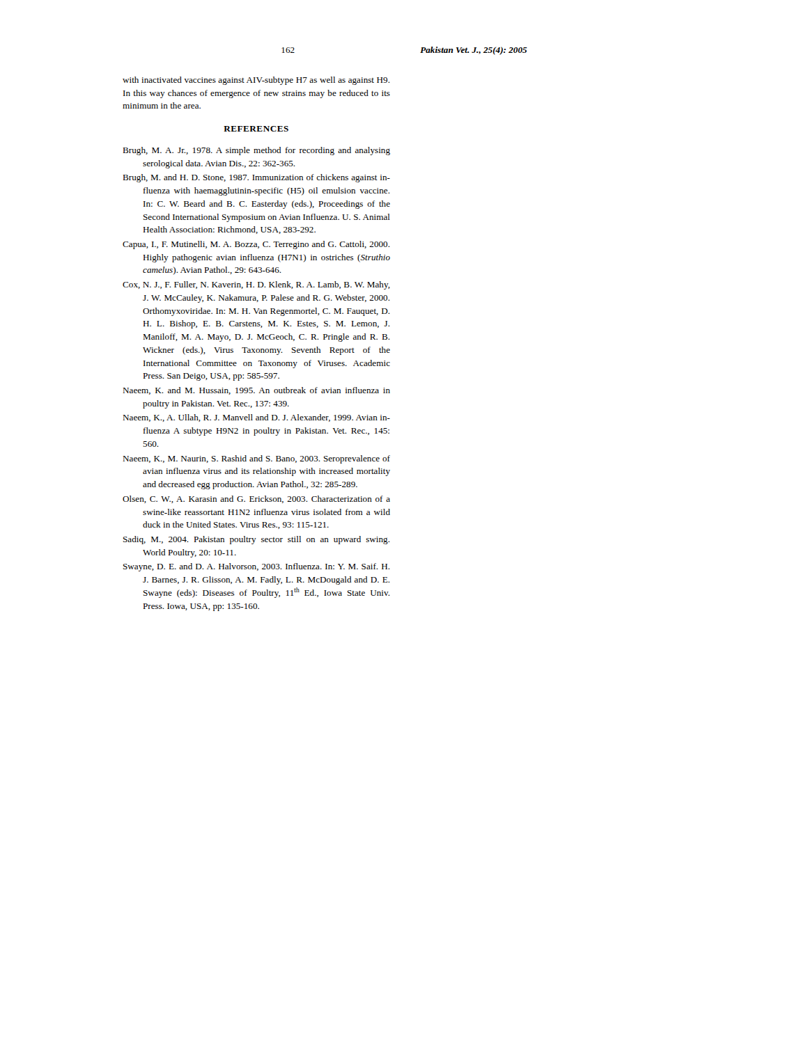162 Pakistan Vet. J., 25(4): 2005
with inactivated vaccines against AIV-subtype H7 as well as against H9. In this way chances of emergence of new strains may be reduced to its minimum in the area.
REFERENCES
Brugh, M. A. Jr., 1978. A simple method for recording and analysing serological data. Avian Dis., 22: 362-365.
Brugh, M. and H. D. Stone, 1987. Immunization of chickens against influenza with haemagglutinin-specific (H5) oil emulsion vaccine. In: C. W. Beard and B. C. Easterday (eds.), Proceedings of the Second International Symposium on Avian Influenza. U. S. Animal Health Association: Richmond, USA, 283-292.
Capua, I., F. Mutinelli, M. A. Bozza, C. Terregino and G. Cattoli, 2000. Highly pathogenic avian influenza (H7N1) in ostriches (Struthio camelus). Avian Pathol., 29: 643-646.
Cox, N. J., F. Fuller, N. Kaverin, H. D. Klenk, R. A. Lamb, B. W. Mahy, J. W. McCauley, K. Nakamura, P. Palese and R. G. Webster, 2000. Orthomyxoviridae. In: M. H. Van Regenmortel, C. M. Fauquet, D. H. L. Bishop, E. B. Carstens, M. K. Estes, S. M. Lemon, J. Maniloff, M. A. Mayo, D. J. McGeoch, C. R. Pringle and R. B. Wickner (eds.), Virus Taxonomy. Seventh Report of the International Committee on Taxonomy of Viruses. Academic Press. San Deigo, USA, pp: 585-597.
Naeem, K. and M. Hussain, 1995. An outbreak of avian influenza in poultry in Pakistan. Vet. Rec., 137: 439.
Naeem, K., A. Ullah, R. J. Manvell and D. J. Alexander, 1999. Avian influenza A subtype H9N2 in poultry in Pakistan. Vet. Rec., 145: 560.
Naeem, K., M. Naurin, S. Rashid and S. Bano, 2003. Seroprevalence of avian influenza virus and its relationship with increased mortality and decreased egg production. Avian Pathol., 32: 285-289.
Olsen, C. W., A. Karasin and G. Erickson, 2003. Characterization of a swine-like reassortant H1N2 influenza virus isolated from a wild duck in the United States. Virus Res., 93: 115-121.
Sadiq, M., 2004. Pakistan poultry sector still on an upward swing. World Poultry, 20: 10-11.
Swayne, D. E. and D. A. Halvorson, 2003. Influenza. In: Y. M. Saif. H. J. Barnes, J. R. Glisson, A. M. Fadly, L. R. McDougald and D. E. Swayne (eds): Diseases of Poultry, 11th Ed., Iowa State Univ. Press. Iowa, USA, pp: 135-160.